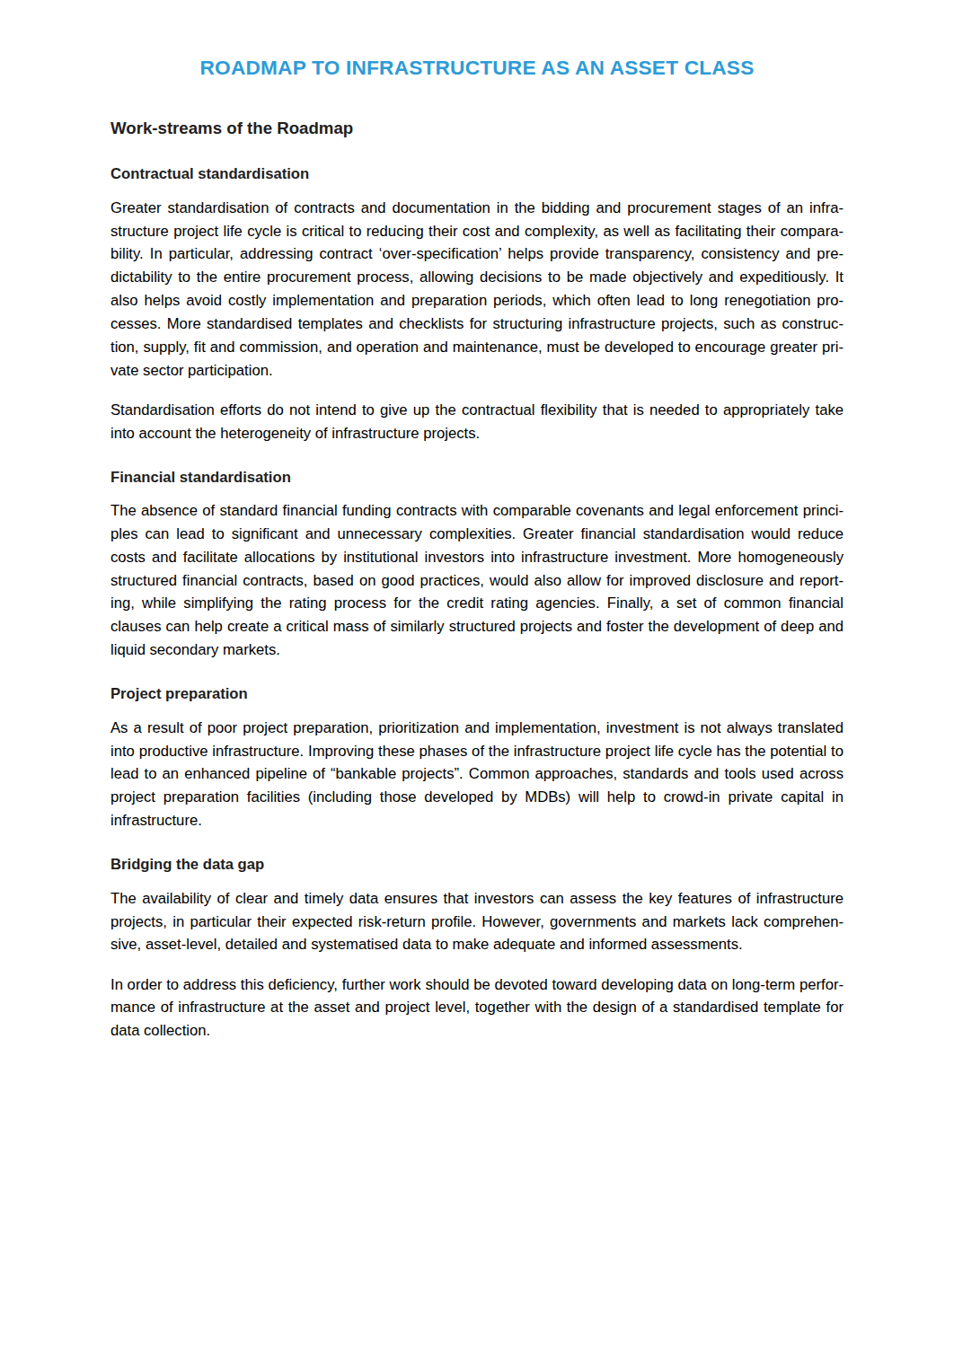ROADMAP TO INFRASTRUCTURE AS AN ASSET CLASS
Work-streams of the Roadmap
Contractual standardisation
Greater standardisation of contracts and documentation in the bidding and procurement stages of an infrastructure project life cycle is critical to reducing their cost and complexity, as well as facilitating their comparability. In particular, addressing contract ‘over-specification’ helps provide transparency, consistency and predictability to the entire procurement process, allowing decisions to be made objectively and expeditiously. It also helps avoid costly implementation and preparation periods, which often lead to long renegotiation processes. More standardised templates and checklists for structuring infrastructure projects, such as construction, supply, fit and commission, and operation and maintenance, must be developed to encourage greater private sector participation.
Standardisation efforts do not intend to give up the contractual flexibility that is needed to appropriately take into account the heterogeneity of infrastructure projects.
Financial standardisation
The absence of standard financial funding contracts with comparable covenants and legal enforcement principles can lead to significant and unnecessary complexities. Greater financial standardisation would reduce costs and facilitate allocations by institutional investors into infrastructure investment. More homogeneously structured financial contracts, based on good practices, would also allow for improved disclosure and reporting, while simplifying the rating process for the credit rating agencies. Finally, a set of common financial clauses can help create a critical mass of similarly structured projects and foster the development of deep and liquid secondary markets.
Project preparation
As a result of poor project preparation, prioritization and implementation, investment is not always translated into productive infrastructure. Improving these phases of the infrastructure project life cycle has the potential to lead to an enhanced pipeline of “bankable projects”. Common approaches, standards and tools used across project preparation facilities (including those developed by MDBs) will help to crowd-in private capital in infrastructure.
Bridging the data gap
The availability of clear and timely data ensures that investors can assess the key features of infrastructure projects, in particular their expected risk-return profile. However, governments and markets lack comprehensive, asset-level, detailed and systematised data to make adequate and informed assessments.
In order to address this deficiency, further work should be devoted toward developing data on long-term performance of infrastructure at the asset and project level, together with the design of a standardised template for data collection.